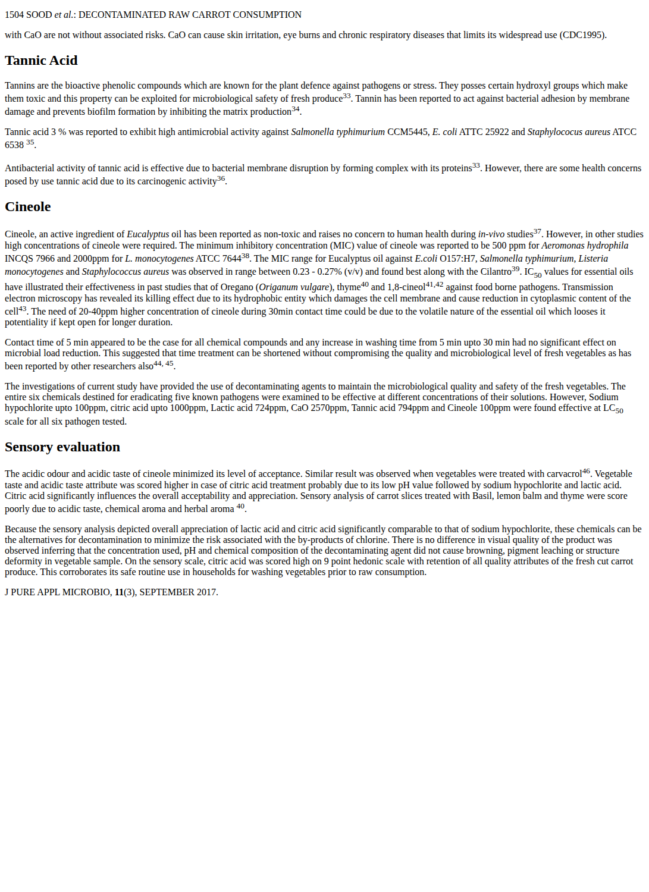1504 SOOD et al.: DECONTAMINATED RAW CARROT CONSUMPTION
with CaO are not without associated risks. CaO can cause skin irritation, eye burns and chronic respiratory diseases that limits its widespread use (CDC1995).
Tannic Acid
Tannins are the bioactive phenolic compounds which are known for the plant defence against pathogens or stress. They posses certain hydroxyl groups which make them toxic and this property can be exploited for microbiological safety of fresh produce33. Tannin has been reported to act against bacterial adhesion by membrane damage and prevents biofilm formation by inhibiting the matrix production34.
Tannic acid 3 % was reported to exhibit high antimicrobial activity against Salmonella typhimurium CCM5445, E. coli ATTC 25922 and Staphylococus aureus ATCC 6538 35.
Antibacterial activity of tannic acid is effective due to bacterial membrane disruption by forming complex with its proteins33. However, there are some health concerns posed by use tannic acid due to its carcinogenic activity36.
Cineole
Cineole, an active ingredient of Eucalyptus oil has been reported as non-toxic and raises no concern to human health during in-vivo studies37. However, in other studies high concentrations of cineole were required. The minimum inhibitory concentration (MIC) value of cineole was reported to be 500 ppm for Aeromonas hydrophila INCQS 7966 and 2000ppm for L. monocytogenes ATCC 764438. The MIC range for Eucalyptus oil against E.coli O157:H7, Salmonella typhimurium, Listeria monocytogenes and Staphylococcus aureus was observed in range between 0.23 - 0.27% (v/v) and found best along with the Cilantro39. IC50 values for essential oils have illustrated their effectiveness in past studies that of Oregano (Origanum vulgare), thyme40 and 1,8-cineol41,42 against food borne pathogens. Transmission electron microscopy has revealed its killing effect due to its hydrophobic entity which damages the cell membrane and cause reduction in cytoplasmic content of the cell43. The need of 20-40ppm higher concentration of cineole during 30min contact time could be due to the volatile nature of the essential oil which looses it potentiality if kept open for longer duration.
Contact time of 5 min appeared to be the case for all chemical compounds and any increase in washing time from 5 min upto 30 min had no significant effect on microbial load reduction. This suggested that time treatment can be shortened without compromising the quality and microbiological level of fresh vegetables as has been reported by other researchers also44, 45.
The investigations of current study have provided the use of decontaminating agents to maintain the microbiological quality and safety of the fresh vegetables. The entire six chemicals destined for eradicating five known pathogens were examined to be effective at different concentrations of their solutions. However, Sodium hypochlorite upto 100ppm, citric acid upto 1000ppm, Lactic acid 724ppm, CaO 2570ppm, Tannic acid 794ppm and Cineole 100ppm were found effective at LC50 scale for all six pathogen tested.
Sensory evaluation
The acidic odour and acidic taste of cineole minimized its level of acceptance. Similar result was observed when vegetables were treated with carvacrol46. Vegetable taste and acidic taste attribute was scored higher in case of citric acid treatment probably due to its low pH value followed by sodium hypochlorite and lactic acid. Citric acid significantly influences the overall acceptability and appreciation. Sensory analysis of carrot slices treated with Basil, lemon balm and thyme were score poorly due to acidic taste, chemical aroma and herbal aroma 40.
Because the sensory analysis depicted overall appreciation of lactic acid and citric acid significantly comparable to that of sodium hypochlorite, these chemicals can be the alternatives for decontamination to minimize the risk associated with the by-products of chlorine. There is no difference in visual quality of the product was observed inferring that the concentration used, pH and chemical composition of the decontaminating agent did not cause browning, pigment leaching or structure deformity in vegetable sample. On the sensory scale, citric acid was scored high on 9 point hedonic scale with retention of all quality attributes of the fresh cut carrot produce. This corroborates its safe routine use in households for washing vegetables prior to raw consumption.
J PURE APPL MICROBIO, 11(3), SEPTEMBER 2017.